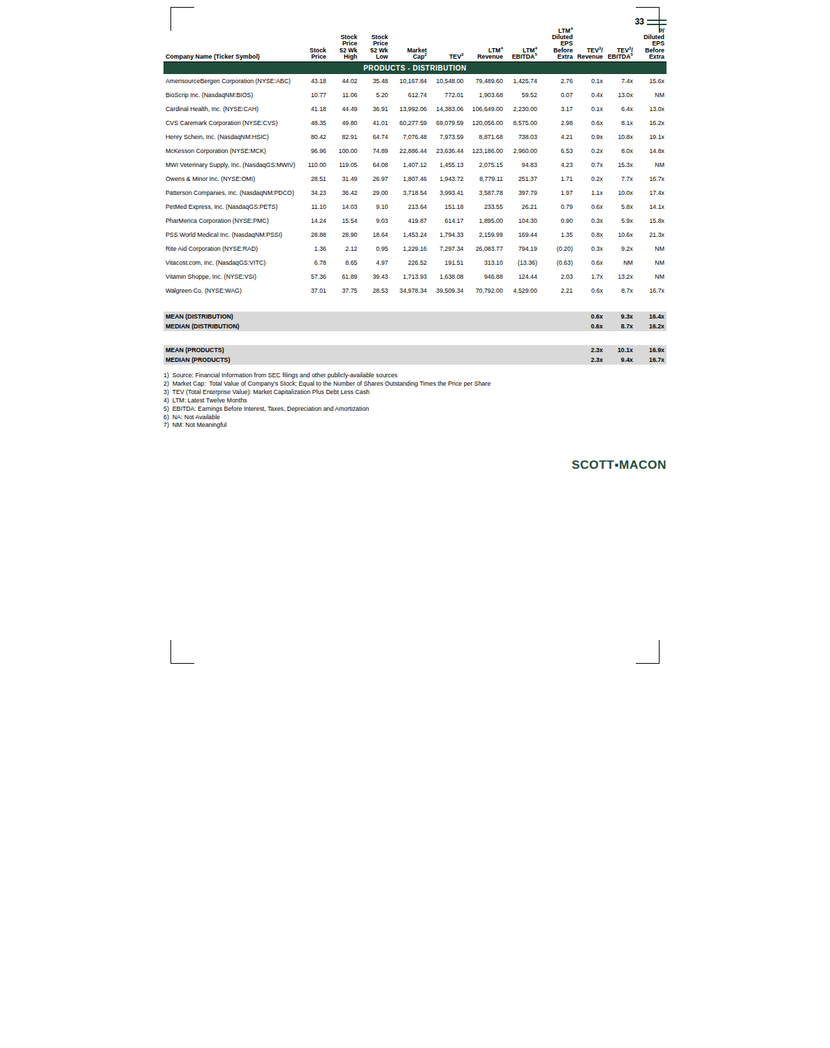33
| Company Name (Ticker Symbol) | Stock Price | Stock Price 52 Wk High | Stock Price 52 Wk Low | Market Cap 2 | TEV 3 | LTM 4 Revenue | LTM 4 EBITDA 5 | LTM 4 Diluted EPS Before Extra | TEV 3 / Revenue | TEV 3 / EBITDA 5 | P/ Diluted EPS Before Extra |
| --- | --- | --- | --- | --- | --- | --- | --- | --- | --- | --- | --- |
| PRODUCTS - DISTRIBUTION |
| AmerisourceBergen Corporation (NYSE:ABC) | 43.18 | 44.02 | 35.48 | 10,167.84 | 10,548.00 | 79,489.60 | 1,425.74 | 2.76 | 0.1x | 7.4x | 15.6x |
| BioScrip Inc. (NasdaqNM:BIOS) | 10.77 | 11.06 | 5.20 | 612.74 | 772.01 | 1,903.68 | 59.52 | 0.07 | 0.4x | 13.0x | NM |
| Cardinal Health, Inc. (NYSE:CAH) | 41.18 | 44.49 | 36.91 | 13,992.06 | 14,383.06 | 106,649.00 | 2,230.00 | 3.17 | 0.1x | 6.4x | 13.0x |
| CVS Caremark Corporation (NYSE:CVS) | 48.35 | 49.80 | 41.01 | 60,277.59 | 69,079.59 | 120,056.00 | 8,575.00 | 2.98 | 0.6x | 8.1x | 16.2x |
| Henry Schein, Inc. (NasdaqNM:HSIC) | 80.42 | 82.91 | 64.74 | 7,076.48 | 7,973.59 | 8,871.68 | 738.03 | 4.21 | 0.9x | 10.8x | 19.1x |
| McKesson Corporation (NYSE:MCK) | 96.96 | 100.00 | 74.89 | 22,886.44 | 23,636.44 | 123,186.00 | 2,960.00 | 6.53 | 0.2x | 8.0x | 14.8x |
| MWI Veterinary Supply, Inc. (NasdaqGS:MWIV) | 110.00 | 119.05 | 64.08 | 1,407.12 | 1,455.13 | 2,075.15 | 94.83 | 4.23 | 0.7x | 15.3x | NM |
| Owens & Minor Inc. (NYSE:OMI) | 28.51 | 31.49 | 26.97 | 1,807.46 | 1,943.72 | 8,779.11 | 251.37 | 1.71 | 0.2x | 7.7x | 16.7x |
| Patterson Companies, Inc. (NasdaqNM:PDCO) | 34.23 | 36.42 | 29.00 | 3,718.54 | 3,993.41 | 3,587.78 | 397.79 | 1.97 | 1.1x | 10.0x | 17.4x |
| PetMed Express, Inc. (NasdaqGS:PETS) | 11.10 | 14.03 | 9.10 | 213.64 | 151.18 | 233.55 | 26.21 | 0.79 | 0.6x | 5.8x | 14.1x |
| PharMerica Corporation (NYSE:PMC) | 14.24 | 15.54 | 9.03 | 419.87 | 614.17 | 1,895.00 | 104.30 | 0.90 | 0.3x | 5.9x | 15.8x |
| PSS World Medical Inc. (NasdaqNM:PSSI) | 28.88 | 28.90 | 18.64 | 1,453.24 | 1,794.33 | 2,159.99 | 169.44 | 1.35 | 0.8x | 10.6x | 21.3x |
| Rite Aid Corporation (NYSE:RAD) | 1.36 | 2.12 | 0.95 | 1,229.16 | 7,297.34 | 26,083.77 | 794.19 | (0.20) | 0.3x | 9.2x | NM |
| Vitacost.com, Inc. (NasdaqGS:VITC) | 6.78 | 8.65 | 4.97 | 226.52 | 191.51 | 313.10 | (13.36) | (0.63) | 0.6x | NM | NM |
| Vitamin Shoppe, Inc. (NYSE:VSI) | 57.36 | 61.89 | 39.43 | 1,713.93 | 1,638.08 | 946.88 | 124.44 | 2.03 | 1.7x | 13.2x | NM |
| Walgreen Co. (NYSE:WAG) | 37.01 | 37.75 | 28.53 | 34,978.34 | 39,509.34 | 70,792.00 | 4,529.00 | 2.21 | 0.6x | 8.7x | 16.7x |
| MEAN (DISTRIBUTION) | | 0.6x | 9.3x | 16.4x |
| MEDIAN (DISTRIBUTION) | | 0.6x | 8.7x | 16.2x |
| MEAN (PRODUCTS) | | 2.3x | 10.1x | 16.9x |
| MEDIAN (PRODUCTS) | | 2.3x | 9.4x | 16.7x |
1) Source: Financial Information from SEC filings and other publicly-available sources
2) Market Cap: Total Value of Company's Stock; Equal to the Number of Shares Outstanding Times the Price per Share
3) TEV (Total Enterprise Value): Market Capitalization Plus Debt Less Cash
4) LTM: Latest Twelve Months
5) EBITDA: Earnings Before Interest, Taxes, Depreciation and Amortization
6) NA: Not Available
7) NM: Not Meaningful
SCOTT▪MACON